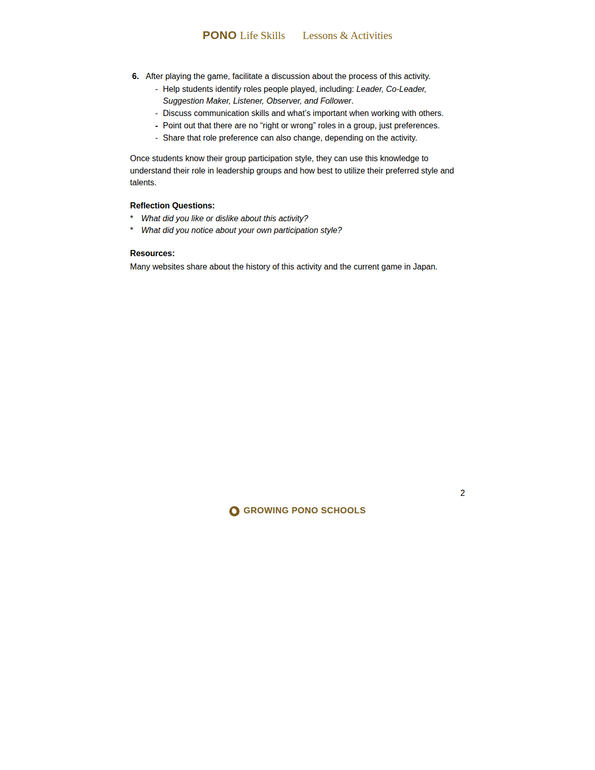PONO Life Skills Lessons & Activities
6. After playing the game, facilitate a discussion about the process of this activity.
Help students identify roles people played, including: Leader, Co-Leader, Suggestion Maker, Listener, Observer, and Follower.
Discuss communication skills and what’s important when working with others.
Point out that there are no “right or wrong” roles in a group, just preferences.
Share that role preference can also change, depending on the activity.
Once students know their group participation style, they can use this knowledge to understand their role in leadership groups and how best to utilize their preferred style and talents.
Reflection Questions:
What did you like or dislike about this activity?
What did you notice about your own participation style?
Resources:
Many websites share about the history of this activity and the current game in Japan.
2
GROWING PONO SCHOOLS